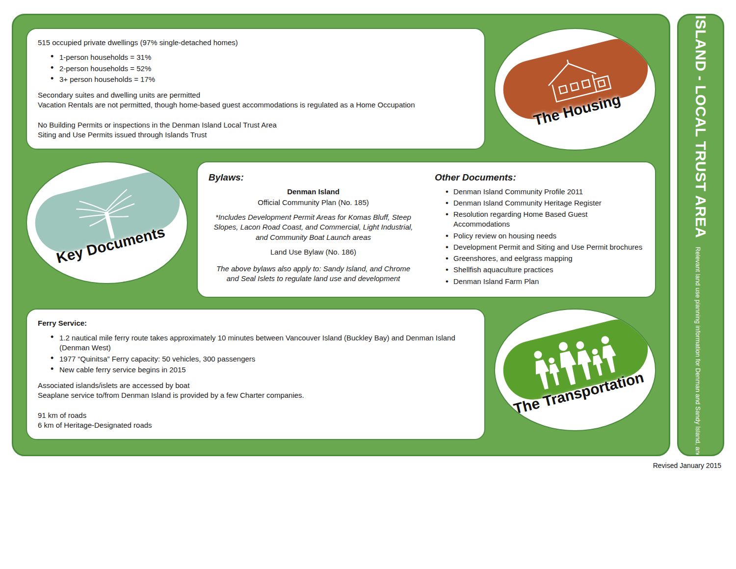515 occupied private dwellings (97% single-detached homes)
1-person households = 31%
2-person households = 52%
3+ person households = 17%
Secondary suites and dwelling units are permitted
Vacation Rentals are not permitted, though home-based guest accommodations is regulated as a Home Occupation
No Building Permits or inspections in the Denman Island Local Trust Area
Siting and Use Permits issued through Islands Trust
The Housing
Key Documents
Bylaws:
Denman Island
Official Community Plan (No. 185)
*Includes Development Permit Areas for Komas Bluff, Steep Slopes, Lacon Road Coast, and Commercial, Light Industrial, and Community Boat Launch areas
Land Use Bylaw (No. 186)
The above bylaws also apply to: Sandy Island, and Chrome and Seal Islets to regulate land use and development
Other Documents:
Denman Island Community Profile 2011
Denman Island Community Heritage Register
Resolution regarding Home Based Guest Accommodations
Policy review on housing needs
Development Permit and Siting and Use Permit brochures
Greenshores, and eelgrass mapping
Shellfish aquaculture practices
Denman Island Farm Plan
Ferry Service:
1.2 nautical mile ferry route takes approximately 10 minutes between Vancouver Island (Buckley Bay) and Denman Island (Denman West)
1977 “Quinitsa” Ferry capacity: 50 vehicles, 300 passengers
New cable ferry service begins in 2015
Associated islands/islets are accessed by boat
Seaplane service to/from Denman Island is provided by a few Charter companies.
91 km of roads
6 km of Heritage-Designated roads
The Transportation
DENMAN ISLAND - LOCAL TRUST AREA Relevant land use planning information for Denman and Sandy Island, and Chrome and Seal Islets
Revised January 2015